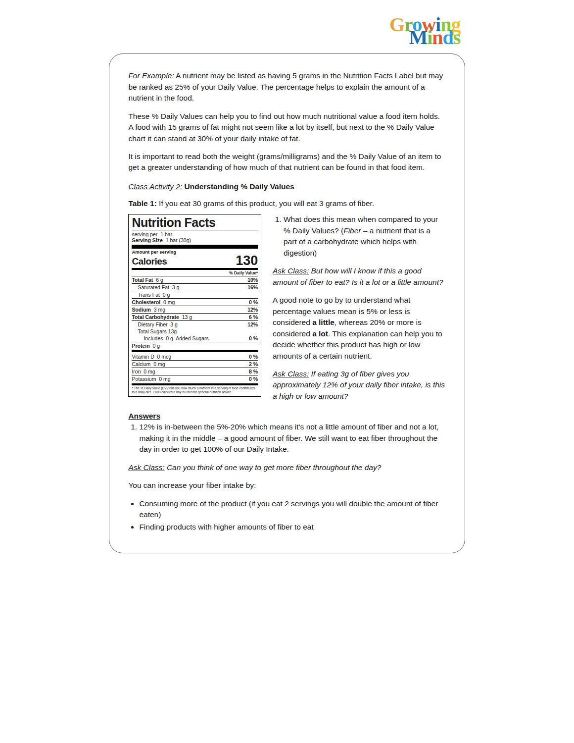Growing Minds
For Example: A nutrient may be listed as having 5 grams in the Nutrition Facts Label but may be ranked as 25% of your Daily Value. The percentage helps to explain the amount of a nutrient in the food.
These % Daily Values can help you to find out how much nutritional value a food item holds. A food with 15 grams of fat might not seem like a lot by itself, but next to the % Daily Value chart it can stand at 30% of your daily intake of fat.
It is important to read both the weight (grams/milligrams) and the % Daily Value of an item to get a greater understanding of how much of that nutrient can be found in that food item.
Class Activity 2: Understanding % Daily Values
Table 1: If you eat 30 grams of this product, you will eat 3 grams of fiber.
Nutrition Facts
serving per 1 bar Serving Size 1 bar (30g)
Amount per serving
Calories 130
% Daily Value*
Total Fat 6 g 10%
Saturated Fat 3 g 16%
Trans Fat 0 g
Cholesterol 0 mg 0 %
Sodium 3 mg 12%
Total Carbohydrate 13 g 6 %
Dietary Fiber 3 g 12%
Total Sugars 13g
Includes 0 g Added Sugars 0 %
Protein 0 g
Vitamin D 0 mcg 0 %
Calcium 0 mg 2 %
Iron 0 mg 8 %
Potassium 0 mg 0 %
* The % Daily Value (DV) tells you how much a nutrient in a serving of food contributes to a daily diet. 2,000 calories a day is used for general nutrition advice
What does this mean when compared to your % Daily Values? (Fiber – a nutrient that is a part of a carbohydrate which helps with digestion)
Ask Class: But how will I know if this a good amount of fiber to eat? Is it a lot or a little amount?
A good note to go by to understand what percentage values mean is 5% or less is considered a little, whereas 20% or more is considered a lot. This explanation can help you to decide whether this product has high or low amounts of a certain nutrient.
Ask Class: If eating 3g of fiber gives you approximately 12% of your daily fiber intake, is this a high or low amount?
Answers
12% is in-between the 5%-20% which means it's not a little amount of fiber and not a lot, making it in the middle – a good amount of fiber. We still want to eat fiber throughout the day in order to get 100% of our Daily Intake.
Ask Class: Can you think of one way to get more fiber throughout the day?
You can increase your fiber intake by:
Consuming more of the product (if you eat 2 servings you will double the amount of fiber eaten)
Finding products with higher amounts of fiber to eat